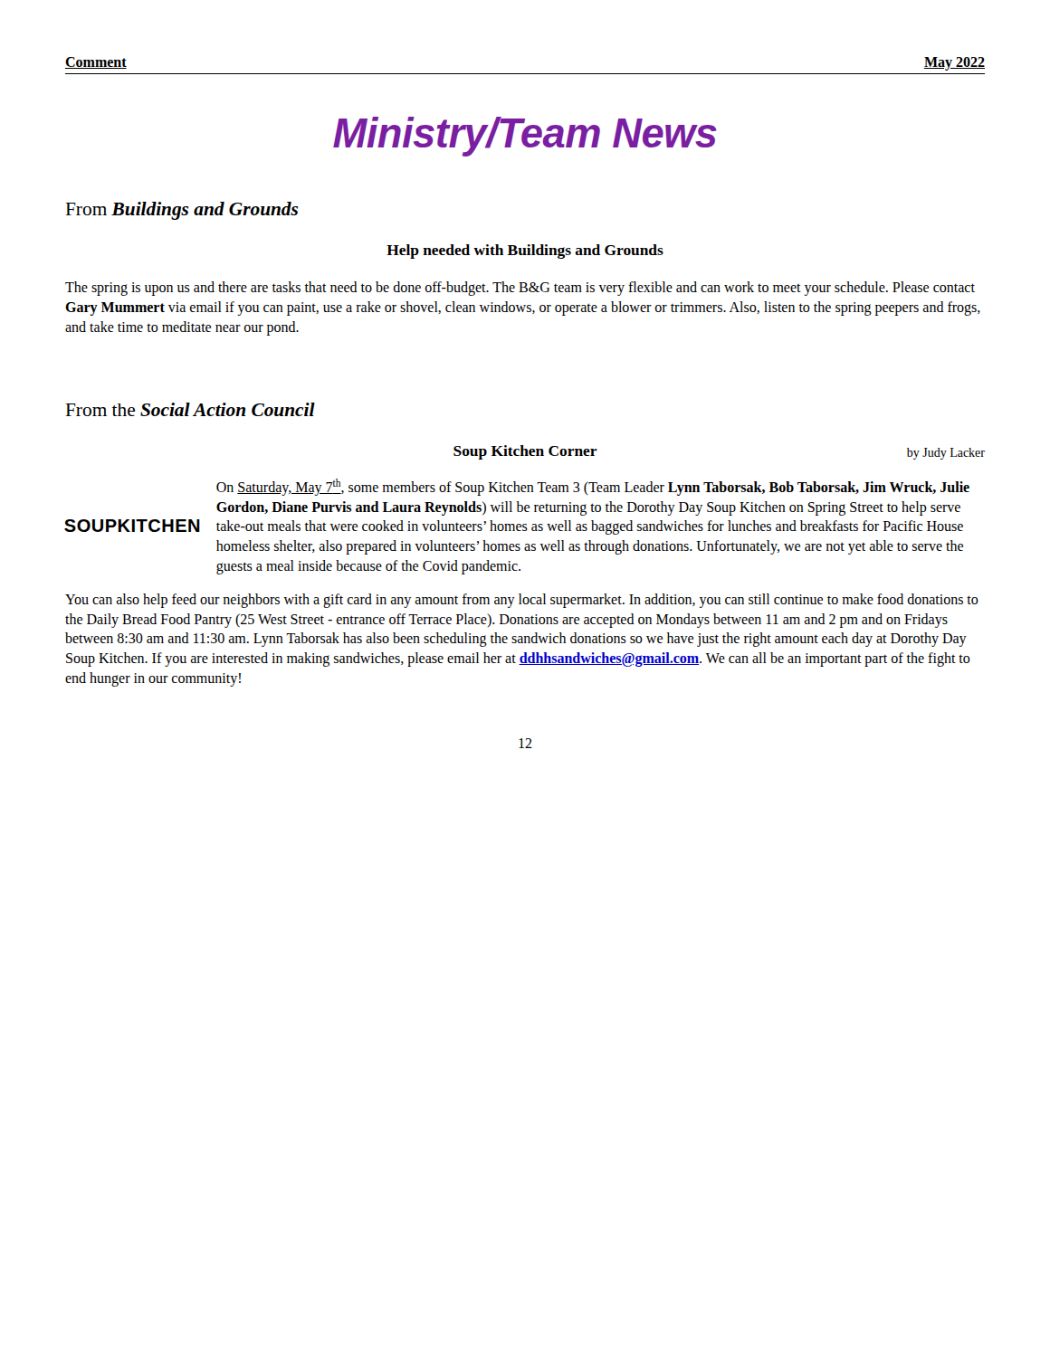Comment May 2022
Ministry/Team News
From Buildings and Grounds
Help needed with Buildings and Grounds
The spring is upon us and there are tasks that need to be done off-budget. The B&G team is very flexible and can work to meet your schedule. Please contact Gary Mummert via email if you can paint, use a rake or shovel, clean windows, or operate a blower or trimmers. Also, listen to the spring peepers and frogs, and take time to meditate near our pond.
From the Social Action Council
Soup Kitchen Corner
by Judy Lacker
SOUP KITCHEN
On Saturday, May 7th, some members of Soup Kitchen Team 3 (Team Leader Lynn Taborsak, Bob Taborsak, Jim Wruck, Julie Gordon, Diane Purvis and Laura Reynolds) will be returning to the Dorothy Day Soup Kitchen on Spring Street to help serve take-out meals that were cooked in volunteers’ homes as well as bagged sandwiches for lunches and breakfasts for Pacific House homeless shelter, also prepared in volunteers’ homes as well as through donations. Unfortunately, we are not yet able to serve the guests a meal inside because of the Covid pandemic.
You can also help feed our neighbors with a gift card in any amount from any local supermarket. In addition, you can still continue to make food donations to the Daily Bread Food Pantry (25 West Street - entrance off Terrace Place). Donations are accepted on Mondays between 11 am and 2 pm and on Fridays between 8:30 am and 11:30 am. Lynn Taborsak has also been scheduling the sandwich donations so we have just the right amount each day at Dorothy Day Soup Kitchen. If you are interested in making sandwiches, please email her at ddhhsandwiches@gmail.com. We can all be an important part of the fight to end hunger in our community!
12